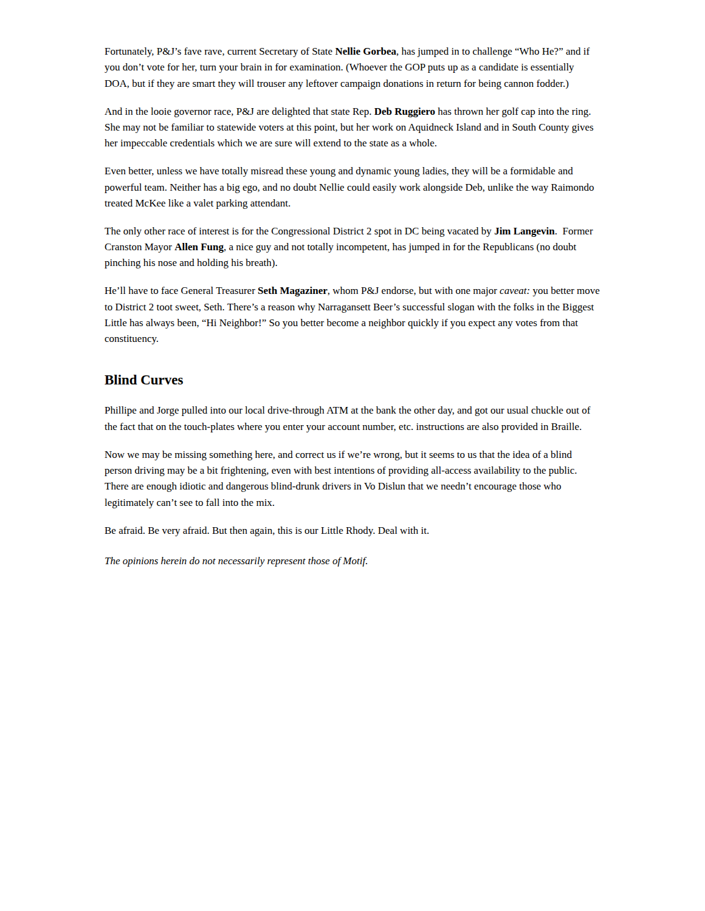Fortunately, P&J’s fave rave, current Secretary of State Nellie Gorbea, has jumped in to challenge “Who He?” and if you don’t vote for her, turn your brain in for examination. (Whoever the GOP puts up as a candidate is essentially DOA, but if they are smart they will trouser any leftover campaign donations in return for being cannon fodder.)
And in the looie governor race, P&J are delighted that state Rep. Deb Ruggiero has thrown her golf cap into the ring. She may not be familiar to statewide voters at this point, but her work on Aquidneck Island and in South County gives her impeccable credentials which we are sure will extend to the state as a whole.
Even better, unless we have totally misread these young and dynamic young ladies, they will be a formidable and powerful team. Neither has a big ego, and no doubt Nellie could easily work alongside Deb, unlike the way Raimondo treated McKee like a valet parking attendant.
The only other race of interest is for the Congressional District 2 spot in DC being vacated by Jim Langevin. Former Cranston Mayor Allen Fung, a nice guy and not totally incompetent, has jumped in for the Republicans (no doubt pinching his nose and holding his breath).
He’ll have to face General Treasurer Seth Magaziner, whom P&J endorse, but with one major caveat: you better move to District 2 toot sweet, Seth. There’s a reason why Narragansett Beer’s successful slogan with the folks in the Biggest Little has always been, “Hi Neighbor!” So you better become a neighbor quickly if you expect any votes from that constituency.
Blind Curves
Phillipe and Jorge pulled into our local drive-through ATM at the bank the other day, and got our usual chuckle out of the fact that on the touch-plates where you enter your account number, etc. instructions are also provided in Braille.
Now we may be missing something here, and correct us if we’re wrong, but it seems to us that the idea of a blind person driving may be a bit frightening, even with best intentions of providing all-access availability to the public. There are enough idiotic and dangerous blind-drunk drivers in Vo Dislun that we needn’t encourage those who legitimately can’t see to fall into the mix.
Be afraid. Be very afraid. But then again, this is our Little Rhody. Deal with it.
The opinions herein do not necessarily represent those of Motif.